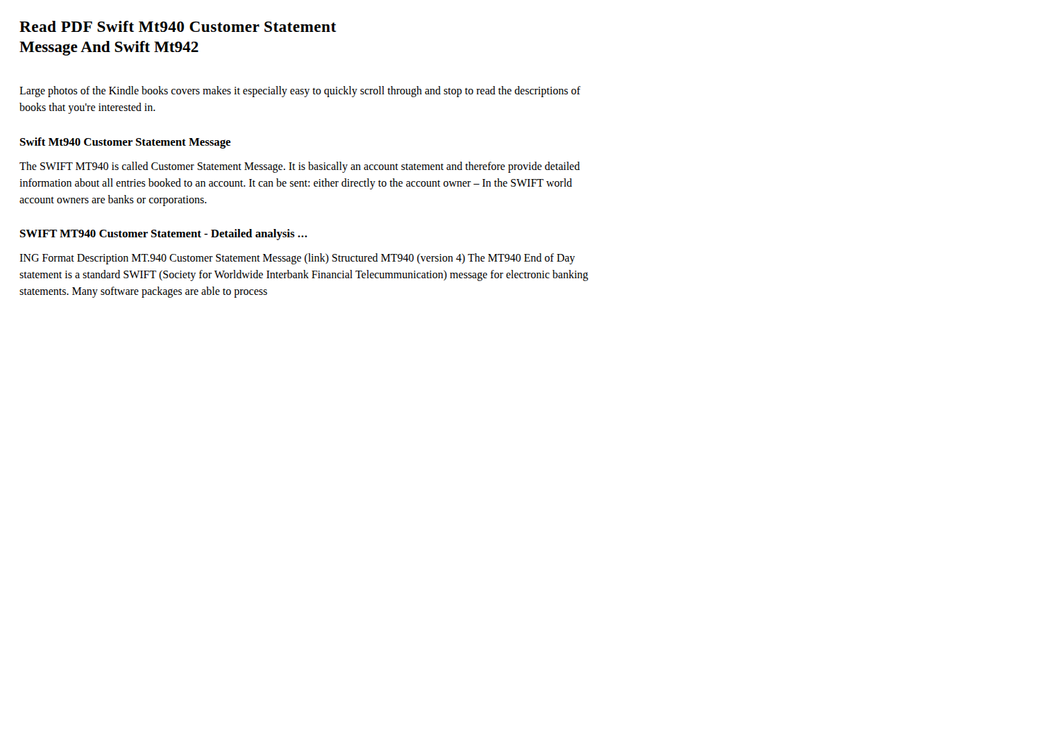Read PDF Swift Mt940 Customer Statement
Message And Swift Mt942
Large photos of the Kindle books covers makes it especially easy to quickly scroll through and stop to read the descriptions of books that you're interested in.
Swift Mt940 Customer Statement Message
The SWIFT MT940 is called Customer Statement Message. It is basically an account statement and therefore provide detailed information about all entries booked to an account. It can be sent: either directly to the account owner – In the SWIFT world account owners are banks or corporations.
SWIFT MT940 Customer Statement - Detailed analysis ...
ING Format Description MT.940 Customer Statement Message (link) Structured MT940 (version 4) The MT940 End of Day statement is a standard SWIFT (Society for Worldwide Interbank Financial Telecummunication) message for electronic banking statements. Many software packages are able to process